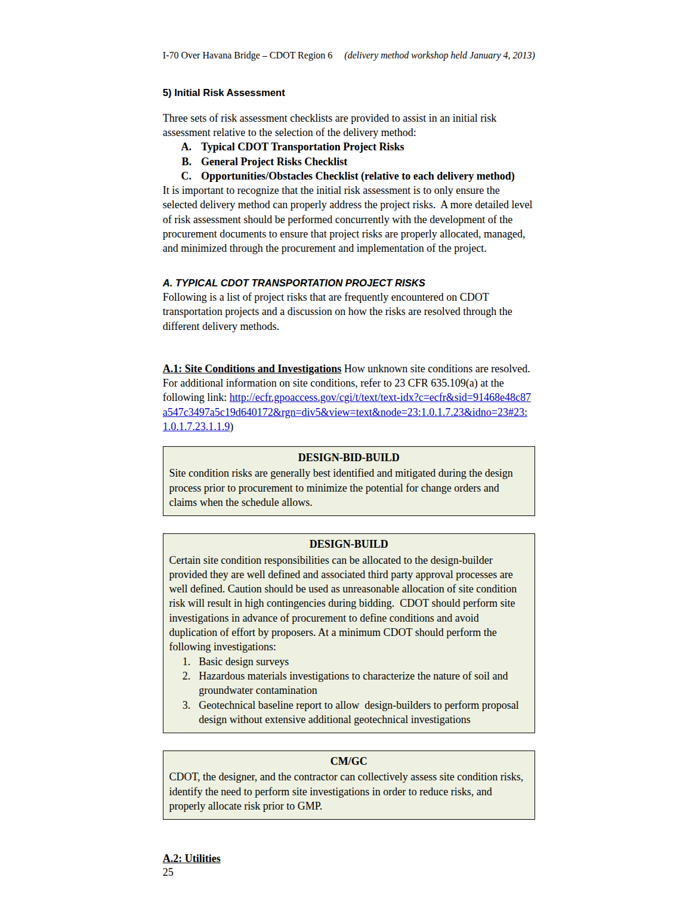I-70 Over Havana Bridge – CDOT Region 6
(delivery method workshop held January 4, 2013)
5) Initial Risk Assessment
Three sets of risk assessment checklists are provided to assist in an initial risk assessment relative to the selection of the delivery method:
Typical CDOT Transportation Project Risks
General Project Risks Checklist
Opportunities/Obstacles Checklist (relative to each delivery method)
It is important to recognize that the initial risk assessment is to only ensure the selected delivery method can properly address the project risks. A more detailed level of risk assessment should be performed concurrently with the development of the procurement documents to ensure that project risks are properly allocated, managed, and minimized through the procurement and implementation of the project.
A. TYPICAL CDOT TRANSPORTATION PROJECT RISKS
Following is a list of project risks that are frequently encountered on CDOT transportation projects and a discussion on how the risks are resolved through the different delivery methods.
A.1: Site Conditions and Investigations How unknown site conditions are resolved. For additional information on site conditions, refer to 23 CFR 635.109(a) at the following link: http://ecfr.gpoaccess.gov/cgi/t/text/text-idx?c=ecfr&sid=91468e48c87a547c3497a5c19d640172&rgn=div5&view=text&node=23:1.0.1.7.23&idno=23#23:1.0.1.7.23.1.1.9)
DESIGN-BID-BUILD
Site condition risks are generally best identified and mitigated during the design process prior to procurement to minimize the potential for change orders and claims when the schedule allows.
DESIGN-BUILD
Certain site condition responsibilities can be allocated to the design-builder provided they are well defined and associated third party approval processes are well defined. Caution should be used as unreasonable allocation of site condition risk will result in high contingencies during bidding. CDOT should perform site investigations in advance of procurement to define conditions and avoid duplication of effort by proposers. At a minimum CDOT should perform the following investigations:
Basic design surveys
Hazardous materials investigations to characterize the nature of soil and groundwater contamination
Geotechnical baseline report to allow design-builders to perform proposal design without extensive additional geotechnical investigations
CM/GC
CDOT, the designer, and the contractor can collectively assess site condition risks, identify the need to perform site investigations in order to reduce risks, and properly allocate risk prior to GMP.
A.2: Utilities
25